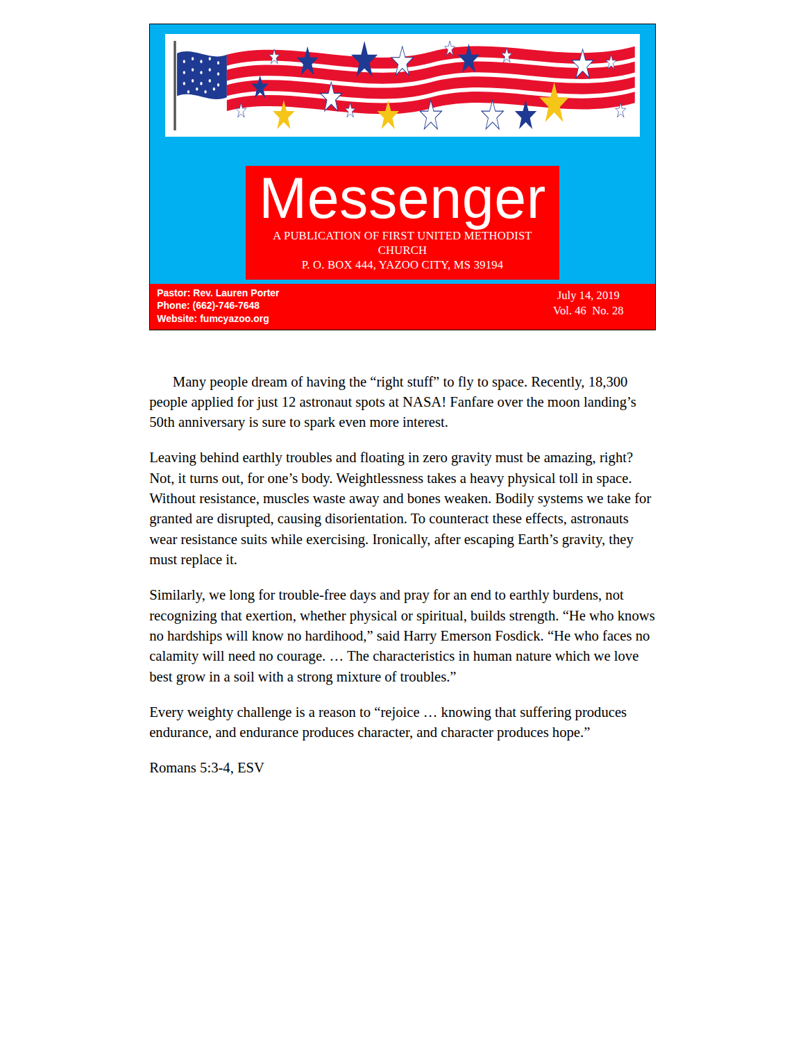Messenger
A PUBLICATION OF FIRST UNITED METHODIST CHURCH
P. O. BOX 444, YAZOO CITY, MS 39194
Pastor: Rev. Lauren Porter
Phone: (662)-746-7648
Website: fumcyazoo.org
July 14, 2019
Vol. 46 No. 28
Many people dream of having the “right stuff” to fly to space. Recently, 18,300 people applied for just 12 astronaut spots at NASA! Fanfare over the moon landing’s 50th anniversary is sure to spark even more interest.
Leaving behind earthly troubles and floating in zero gravity must be amazing, right? Not, it turns out, for one’s body. Weightlessness takes a heavy physical toll in space. Without resistance, muscles waste away and bones weaken. Bodily systems we take for granted are disrupted, causing disorientation. To counteract these effects, astronauts wear resistance suits while exercising. Ironically, after escaping Earth’s gravity, they must replace it.
Similarly, we long for trouble-free days and pray for an end to earthly burdens, not recognizing that exertion, whether physical or spiritual, builds strength. “He who knows no hardships will know no hardihood,” said Harry Emerson Fosdick. “He who faces no calamity will need no courage. … The characteristics in human nature which we love best grow in a soil with a strong mixture of troubles.”
Every weighty challenge is a reason to “rejoice … knowing that suffering produces endurance, and endurance produces character, and character produces hope.”
Romans 5:3-4, ESV